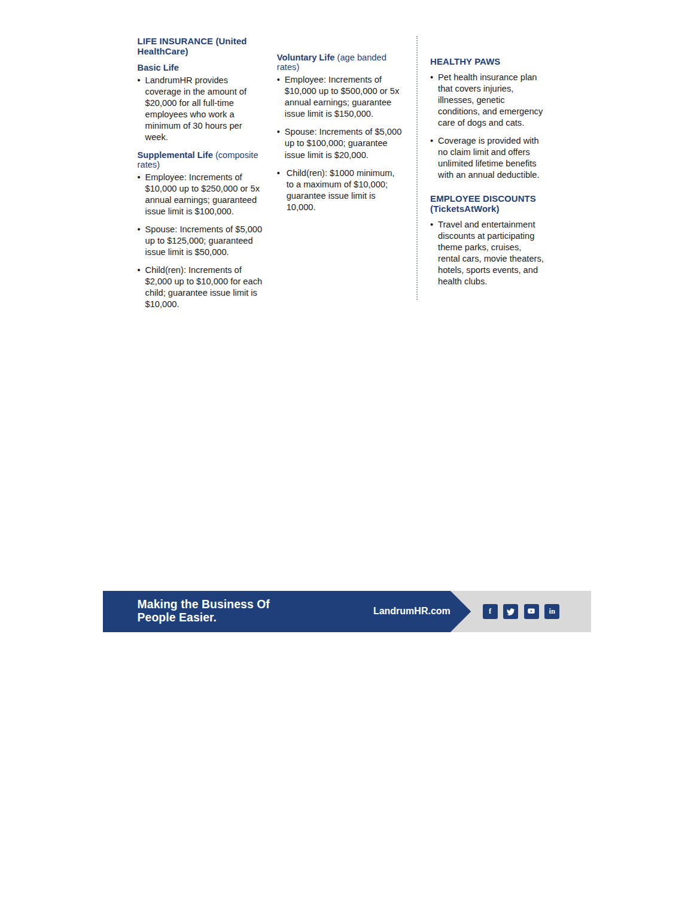LIFE INSURANCE (United HealthCare)
Basic Life
LandrumHR provides coverage in the amount of $20,000 for all full-time employees who work a minimum of 30 hours per week.
Supplemental Life (composite rates)
Employee: Increments of $10,000 up to $250,000 or 5x annual earnings; guaranteed issue limit is $100,000.
Spouse: Increments of $5,000 up to $125,000; guaranteed issue limit is $50,000.
Child(ren): Increments of $2,000 up to $10,000 for each child; guarantee issue limit is $10,000.
Voluntary Life (age banded rates)
Employee: Increments of $10,000 up to $500,000 or 5x annual earnings; guarantee issue limit is $150,000.
Spouse: Increments of $5,000 up to $100,000; guarantee issue limit is $20,000.
Child(ren): $1000 minimum, to a maximum of $10,000; guarantee issue limit is 10,000.
HEALTHY PAWS
Pet health insurance plan that covers injuries, illnesses, genetic conditions, and emergency care of dogs and cats.
Coverage is provided with no claim limit and offers unlimited lifetime benefits with an annual deductible.
EMPLOYEE DISCOUNTS
(TicketsAtWork)
Travel and entertainment discounts at participating theme parks, cruises, rental cars, movie theaters, hotels, sports events, and health clubs.
Making the Business Of People Easier. LandrumHR.com
f in